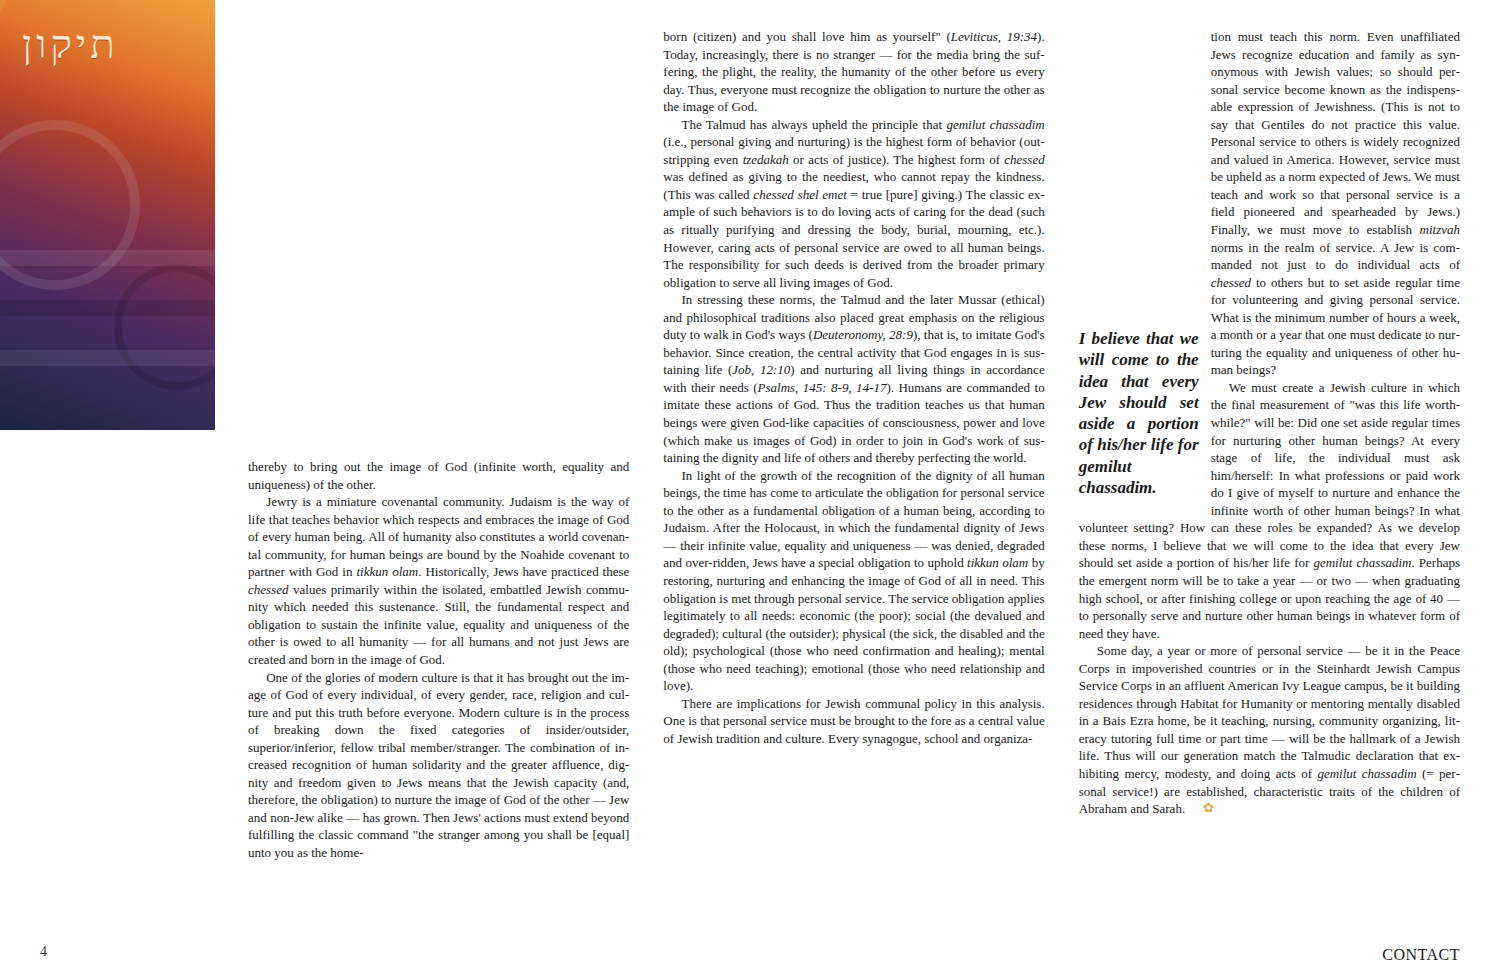תיקון
thereby to bring out the image of God (infinite worth, equality and uniqueness) of the other.
Jewry is a miniature covenantal community. Judaism is the way of life that teaches behavior which respects and embraces the image of God of every human being. All of humanity also constitutes a world covenantal community, for human beings are bound by the Noahide covenant to partner with God in tikkun olam. Historically, Jews have practiced these chessed values primarily within the isolated, embattled Jewish community which needed this sustenance. Still, the fundamental respect and obligation to sustain the infinite value, equality and uniqueness of the other is owed to all humanity — for all humans and not just Jews are created and born in the image of God.
One of the glories of modern culture is that it has brought out the image of God of every individual, of every gender, race, religion and culture and put this truth before everyone. Modern culture is in the process of breaking down the fixed categories of insider/outsider, superior/inferior, fellow tribal member/stranger. The combination of increased recognition of human solidarity and the greater affluence, dignity and freedom given to Jews means that the Jewish capacity (and, therefore, the obligation) to nurture the image of God of the other — Jew and non-Jew alike — has grown. Then Jews' actions must extend beyond fulfilling the classic command "the stranger among you shall be [equal] unto you as the home-
born (citizen) and you shall love him as yourself" (Leviticus, 19:34). Today, increasingly, there is no stranger — for the media bring the suffering, the plight, the reality, the humanity of the other before us every day. Thus, everyone must recognize the obligation to nurture the other as the image of God.
The Talmud has always upheld the principle that gemilut chassadim (i.e., personal giving and nurturing) is the highest form of behavior (outstripping even tzedakah or acts of justice). The highest form of chessed was defined as giving to the neediest, who cannot repay the kindness. (This was called chessed shel emet = true [pure] giving.) The classic example of such behaviors is to do loving acts of caring for the dead (such as ritually purifying and dressing the body, burial, mourning, etc.). However, caring acts of personal service are owed to all human beings. The responsibility for such deeds is derived from the broader primary obligation to serve all living images of God.
In stressing these norms, the Talmud and the later Mussar (ethical) and philosophical traditions also placed great emphasis on the religious duty to walk in God's ways (Deuteronomy, 28:9), that is, to imitate God's behavior. Since creation, the central activity that God engages in is sustaining life (Job, 12:10) and nurturing all living things in accordance with their needs (Psalms, 145: 8-9, 14-17). Humans are commanded to imitate these actions of God. Thus the tradition teaches us that human beings were given God-like capacities of consciousness, power and love (which make us images of God) in order to join in God's work of sustaining the dignity and life of others and thereby perfecting the world.
In light of the growth of the recognition of the dignity of all human beings, the time has come to articulate the obligation for personal service to the other as a fundamental obligation of a human being, according to Judaism. After the Holocaust, in which the fundamental dignity of Jews — their infinite value, equality and uniqueness — was denied, degraded and over-ridden, Jews have a special obligation to uphold tikkun olam by restoring, nurturing and enhancing the image of God of all in need. This obligation is met through personal service. The service obligation applies legitimately to all needs: economic (the poor); social (the devalued and degraded); cultural (the outsider); physical (the sick, the disabled and the old); psychological (those who need confirmation and healing); mental (those who need teaching); emotional (those who need relationship and love).
There are implications for Jewish communal policy in this analysis. One is that personal service must be brought to the fore as a central value of Jewish tradition and culture. Every synagogue, school and organiza-
I believe that we will come to the idea that every Jew should set aside a portion of his/her life for gemilut chassadim.
tion must teach this norm. Even unaffiliated Jews recognize education and family as synonymous with Jewish values; so should personal service become known as the indispensable expression of Jewishness. (This is not to say that Gentiles do not practice this value. Personal service to others is widely recognized and valued in America. However, service must be upheld as a norm expected of Jews. We must teach and work so that personal service is a field pioneered and spearheaded by Jews.) Finally, we must move to establish mitzvah norms in the realm of service. A Jew is commanded not just to do individual acts of chessed to others but to set aside regular time for volunteering and giving personal service. What is the minimum number of hours a week, a month or a year that one must dedicate to nurturing the equality and uniqueness of other human beings?
We must create a Jewish culture in which the final measurement of "was this life worthwhile?" will be: Did one set aside regular times for nurturing other human beings? At every stage of life, the individual must ask him/herself: In what professions or paid work do I give of myself to nurture and enhance the infinite worth of other human beings? In what volunteer setting? How can these roles be expanded? As we develop these norms, I believe that we will come to the idea that every Jew should set aside a portion of his/her life for gemilut chassadim. Perhaps the emergent norm will be to take a year — or two — when graduating high school, or after finishing college or upon reaching the age of 40 — to personally serve and nurture other human beings in whatever form of need they have.
Some day, a year or more of personal service — be it in the Peace Corps in impoverished countries or in the Steinhardt Jewish Campus Service Corps in an affluent American Ivy League campus, be it building residences through Habitat for Humanity or mentoring mentally disabled in a Bais Ezra home, be it teaching, nursing, community organizing, literacy tutoring full time or part time — will be the hallmark of a Jewish life. Thus will our generation match the Talmudic declaration that exhibiting mercy, modesty, and doing acts of gemilut chassadim (= personal service!) are established, characteristic traits of the children of Abraham and Sarah.✿
4
CONTACT